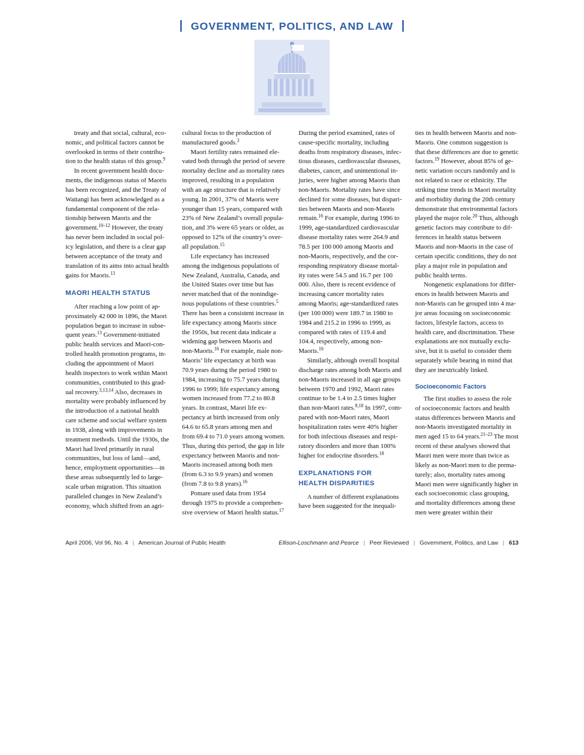GOVERNMENT, POLITICS, AND LAW
treaty and that social, cultural, economic, and political factors cannot be overlooked in terms of their contribution to the health status of this group.9
In recent government health documents, the indigenous status of Maoris has been recognized, and the Treaty of Waitangi has been acknowledged as a fundamental component of the relationship between Maoris and the government.10–12 However, the treaty has never been included in social policy legislation, and there is a clear gap between acceptance of the treaty and translation of its aims into actual health gains for Maoris.13
MAORI HEALTH STATUS
After reaching a low point of approximately 42 000 in 1896, the Maori population began to increase in subsequent years.13 Government-initiated public health services and Maori-controlled health promotion programs, including the appointment of Maori health inspectors to work within Maori communities, contributed to this gradual recovery.3,13,14 Also, decreases in mortality were probably influenced by the introduction of a national health care scheme and social welfare system in 1938, along with improvements in treatment methods. Until the 1930s, the Maori had lived primarily in rural communities, but loss of land—and, hence, employment opportunities—in these areas subsequently led to large-scale urban migration. This situation paralleled changes in New Zealand’s economy, which shifted from an agricultural focus to the production of manufactured goods.3
Maori fertility rates remained elevated both through the period of severe mortality decline and as mortality rates improved, resulting in a population with an age structure that is relatively young. In 2001, 37% of Maoris were younger than 15 years, compared with 23% of New Zealand’s overall population, and 3% were 65 years or older, as opposed to 12% of the country’s overall population.15
Life expectancy has increased among the indigenous populations of New Zealand, Australia, Canada, and the United States over time but has never matched that of the nonindigenous populations of these countries.5 There has been a consistent increase in life expectancy among Maoris since the 1950s, but recent data indicate a widening gap between Maoris and non-Maoris.16 For example, male non-Maoris’ life expectancy at birth was 70.9 years during the period 1980 to 1984, increasing to 75.7 years during 1996 to 1999; life expectancy among women increased from 77.2 to 80.8 years. In contrast, Maori life expectancy at birth increased from only 64.6 to 65.8 years among men and from 69.4 to 71.0 years among women. Thus, during this period, the gap in life expectancy between Maoris and non-Maoris increased among both men (from 6.3 to 9.9 years) and women (from 7.8 to 9.8 years).16
Pomare used data from 1954 through 1975 to provide a comprehensive overview of Maori health status.17 During the period examined, rates of cause-specific mortality, including deaths from respiratory diseases, infectious diseases, cardiovascular diseases, diabetes, cancer, and unintentional injuries, were higher among Maoris than non-Maoris. Mortality rates have since declined for some diseases, but disparities between Maoris and non-Maoris remain.16 For example, during 1996 to 1999, age-standardized cardiovascular disease mortality rates were 264.9 and 78.5 per 100 000 among Maoris and non-Maoris, respectively, and the corresponding respiratory disease mortality rates were 54.5 and 16.7 per 100 000. Also, there is recent evidence of increasing cancer mortality rates among Maoris; age-standardized rates (per 100 000) were 189.7 in 1980 to 1984 and 215.2 in 1996 to 1999, as compared with rates of 119.4 and 104.4, respectively, among non-Maoris.16
Similarly, although overall hospital discharge rates among both Maoris and non-Maoris increased in all age groups between 1970 and 1992, Maori rates continue to be 1.4 to 2.5 times higher than non-Maori rates.8,18 In 1997, compared with non-Maori rates, Maori hospitalization rates were 40% higher for both infectious diseases and respiratory disorders and more than 100% higher for endocrine disorders.18
EXPLANATIONS FOR
HEALTH DISPARITIES
A number of different explanations have been suggested for the inequalities in health between Maoris and non-Maoris. One common suggestion is that these differences are due to genetic factors.19 However, about 85% of genetic variation occurs randomly and is not related to race or ethnicity. The striking time trends in Maori mortality and morbidity during the 20th century demonstrate that environmental factors played the major role.20 Thus, although genetic factors may contribute to differences in health status between Maoris and non-Maoris in the case of certain specific conditions, they do not play a major role in population and public health terms.
Nongenetic explanations for differences in health between Maoris and non-Maoris can be grouped into 4 major areas focusing on socioeconomic factors, lifestyle factors, access to health care, and discrimination. These explanations are not mutually exclusive, but it is useful to consider them separately while bearing in mind that they are inextricably linked.
Socioeconomic Factors
The first studies to assess the role of socioeconomic factors and health status differences between Maoris and non-Maoris investigated mortality in men aged 15 to 64 years.21–23 The most recent of these analyses showed that Maori men were more than twice as likely as non-Maori men to die prematurely; also, mortality rates among Maori men were significantly higher in each socioeconomic class grouping, and mortality differences among these men were greater within their
April 2006, Vol 96, No. 4 | American Journal of Public Health
Ellison-Loschmann and Pearce | Peer Reviewed | Government, Politics, and Law | 613